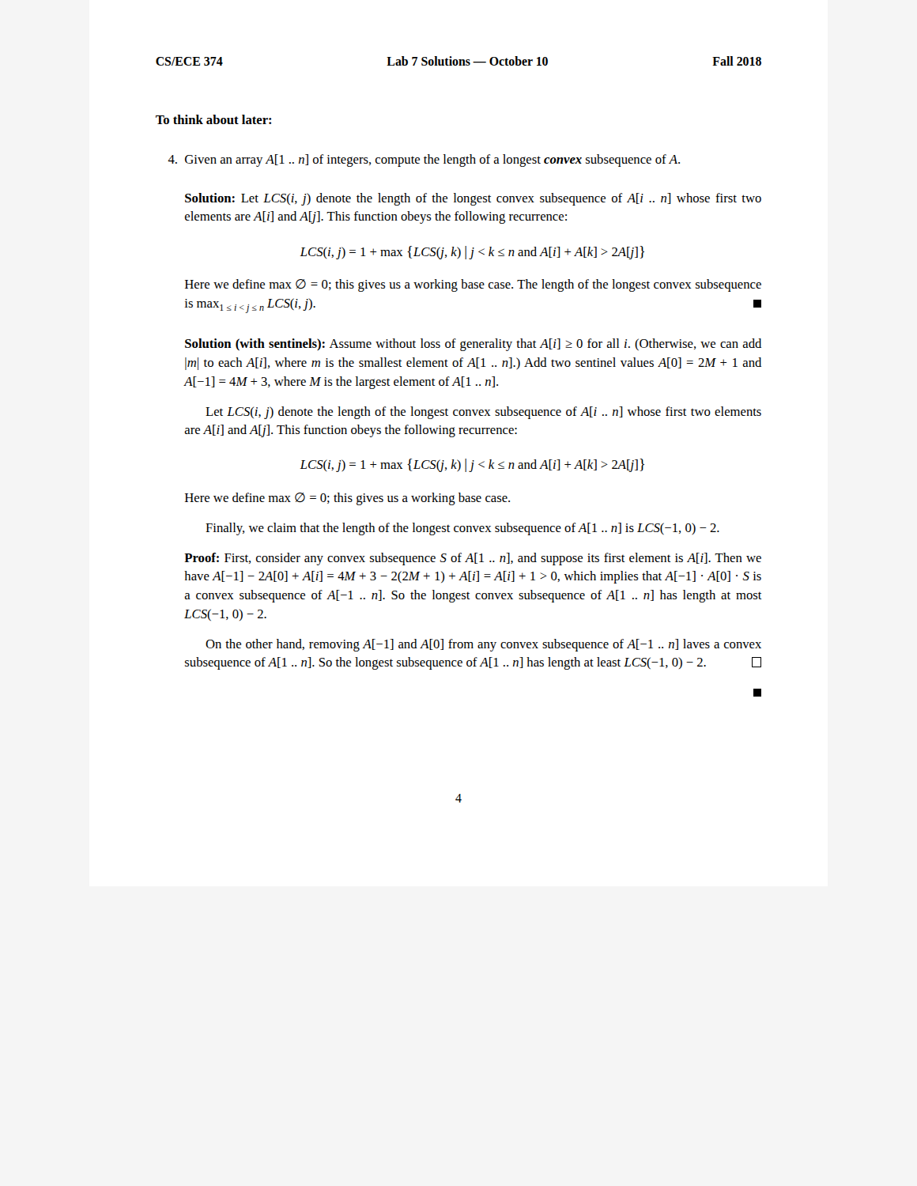CS/ECE 374
Lab 7 Solutions — October 10
Fall 2018
To think about later:
4.
Given an array A[1 .. n] of integers, compute the length of a longest convex subsequence of A.
Solution: Let LCS(i, j) denote the length of the longest convex subsequence of A[i .. n] whose first two elements are A[i] and A[j]. This function obeys the following recurrence:
LCS(i, j) = 1 + max {LCS(j, k) | j < k ≤ n and A[i] + A[k] > 2A[j]}
Here we define max ∅ = 0; this gives us a working base case. The length of the longest convex subsequence is max1 ≤ i < j ≤ n LCS(i, j).
Solution (with sentinels): Assume without loss of generality that A[i] ≥ 0 for all i. (Otherwise, we can add |m| to each A[i], where m is the smallest element of A[1 .. n].) Add two sentinel values A[0] = 2M + 1 and A[−1] = 4M + 3, where M is the largest element of A[1 .. n].
Let LCS(i, j) denote the length of the longest convex subsequence of A[i .. n] whose first two elements are A[i] and A[j]. This function obeys the following recurrence:
LCS(i, j) = 1 + max {LCS(j, k) | j < k ≤ n and A[i] + A[k] > 2A[j]}
Here we define max ∅ = 0; this gives us a working base case.
Finally, we claim that the length of the longest convex subsequence of A[1 .. n] is LCS(−1, 0) − 2.
Proof: First, consider any convex subsequence S of A[1 .. n], and suppose its first element is A[i]. Then we have A[−1] − 2A[0] + A[i] = 4M + 3 − 2(2M + 1) + A[i] = A[i] + 1 > 0, which implies that A[−1] · A[0] · S is a convex subsequence of A[−1 .. n]. So the longest convex subsequence of A[1 .. n] has length at most LCS(−1, 0) − 2.
On the other hand, removing A[−1] and A[0] from any convex subsequence of A[−1 .. n] laves a convex subsequence of A[1 .. n]. So the longest subsequence of A[1 .. n] has length at least LCS(−1, 0) − 2.
4